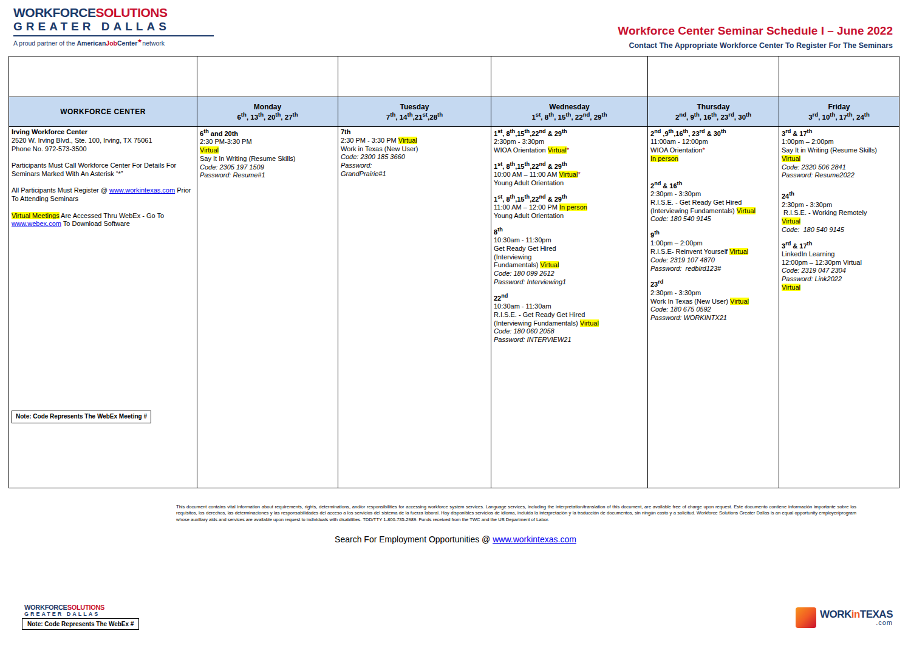WORKFORCE SOLUTIONS
GREATER DALLAS
A proud partner of the AmericanJob Center★network
Workforce Center Seminar Schedule I – June 2022
Contact The Appropriate Workforce Center To Register For The Seminars
| WORKFORCE CENTER | Monday 6 th , 13 th , 20 th , 27 th | Tuesday 7 th , 14 th ,21 st ,28 th | Wednesday 1 st , 8 th , 15 th , 22 nd , 29 th | Thursday 2 nd , 9 th , 16 th , 23 rd , 30 th | Friday 3 rd , 10 th , 17 th , 24 th |
| --- | --- | --- | --- | --- | --- |
| Irving Workforce Center 2520 W. Irving Blvd., Ste. 100, Irving, TX 75061 Phone No. 972-573-3500 Participants Must Call Workforce Center For Details For Seminars Marked With An Asterisk “*” All Participants Must Register @ www.workintexas.com Prior To Attending Seminars Virtual Meetings Are Accessed Thru WebEx - Go To www.webex.com To Download Software Note: Code Represents The WebEx Meeting # | 6 th and 20th 2:30 PM-3:30 PM Virtual Say It In Writing (Resume Skills) Code: 2305 197 1509 Password: Resume#1 | 7th 2:30 PM - 3:30 PM Virtual Work in Texas (New User) Code: 2300 185 3660 Password: GrandPrairie#1 | 1 st , 8 th ,15 th ,22 nd & 29 th 2:30pm - 3:30pm WIOA Orientation Virtual * 1 st , 8 th ,15 th ,22 nd & 29 th 10:00 AM – 11:00 AM Virtual * Young Adult Orientation 1 st , 8 th ,15 th ,22 nd & 29 th 11:00 AM – 12:00 PM In person Young Adult Orientation 8 th 10:30am - 11:30pm Get Ready Get Hired (Interviewing Fundamentals) Virtual Code: 180 099 2612 Password: Interviewing1 22 nd 10:30am - 11:30am R.I.S.E. - Get Ready Get Hired (Interviewing Fundamentals) Virtual Code: 180 060 2058 Password: INTERVIEW21 | 2 nd ,9 th ,16 th , 23 rd & 30 th 11:00am - 12:00pm WIOA Orientation * In person 2 nd & 16 th 2:30pm - 3:30pm R.I.S.E. - Get Ready Get Hired (Interviewing Fundamentals) Virtual Code: 180 540 9145 9 th 1:00pm – 2:00pm R.I.S.E- Reinvent Yourself Virtual Code: 2319 107 4870 Password: redbird123# 23 rd 2:30pm - 3:30pm Work In Texas (New User) Virtual Code: 180 675 0592 Password: WORKINTX21 | 3 rd & 17 th 1:00pm – 2:00pm Say It in Writing (Resume Skills) Virtual Code: 2320 506 2841 Password: Resume2022 24 th 2:30pm - 3:30pm R.I.S.E. - Working Remotely Virtual Code: 180 540 9145 3 rd & 17 th LinkedIn Learning 12:00pm – 12:30pm Virtual Code: 2319 047 2304 Password: Link2022 Virtual |
This document contains vital information about requirements, rights, determinations, and/or responsibilities for accessing workforce system services. Language services, including the interpretation/translation of this document, are available free of charge upon request. Este documento contiene información importante sobre los requisitos, los derechos, las determinaciones y las responsabilidades del acceso a los servicios del sistema de la fuerza laboral. Hay disponibles servicios de idioma, incluida la interpretación y la traducción de documentos, sin ningún costo y a solicitud. Workforce Solutions Greater Dallas is an equal opportunity employer/program whose auxiliary aids and services are available upon request to individuals with disabilities. TDD/TTY 1-800-735-2989. Funds received from the TWC and the US Department of Labor.
Search For Employment Opportunities @ www.workintexas.com
WORKFORCE SOLUTIONS
GREATER DALLAS
A proud partner of the American Job Center network
Note: Code Represents The WebEx #
WORKin TEXAS
.com